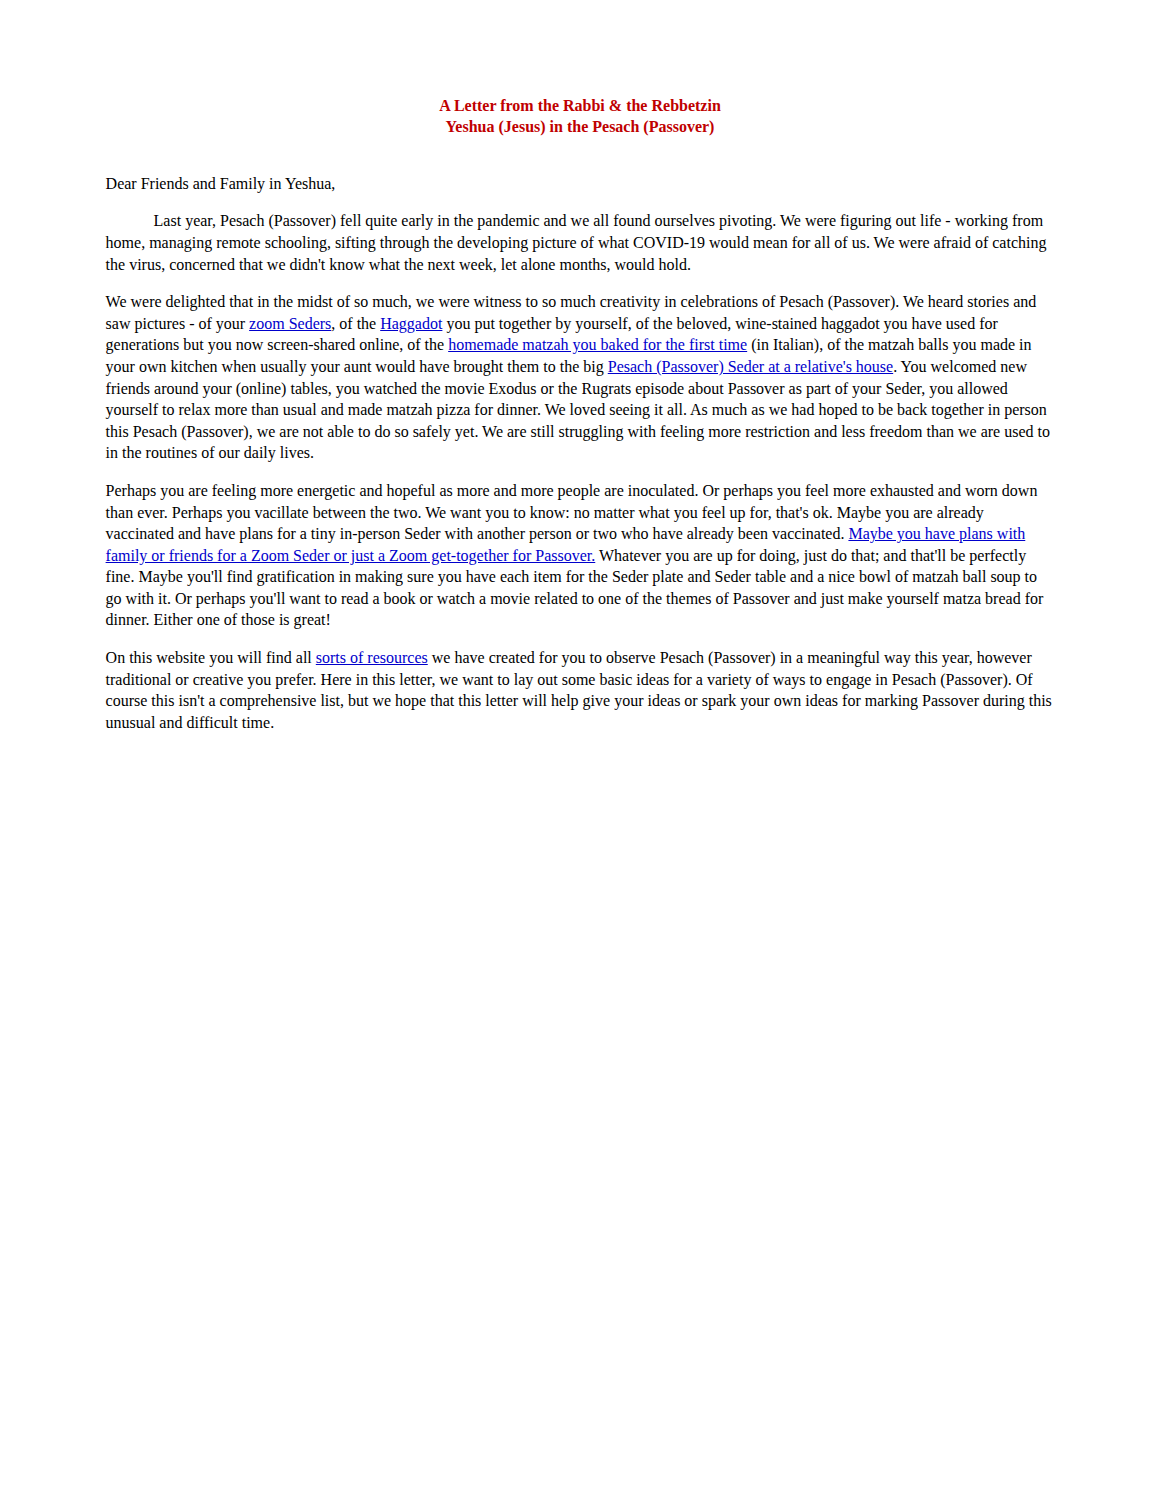A Letter from the Rabbi & the Rebbetzin Yeshua (Jesus) in the Pesach (Passover)
Dear Friends and Family in Yeshua,
Last year, Pesach (Passover) fell quite early in the pandemic and we all found ourselves pivoting. We were figuring out life - working from home, managing remote schooling, sifting through the developing picture of what COVID-19 would mean for all of us. We were afraid of catching the virus, concerned that we didn't know what the next week, let alone months, would hold.
We were delighted that in the midst of so much, we were witness to so much creativity in celebrations of Pesach (Passover). We heard stories and saw pictures - of your zoom Seders, of the Haggadot you put together by yourself, of the beloved, wine-stained haggadot you have used for generations but you now screen-shared online, of the homemade matzah you baked for the first time (in Italian), of the matzah balls you made in your own kitchen when usually your aunt would have brought them to the big Pesach (Passover) Seder at a relative's house. You welcomed new friends around your (online) tables, you watched the movie Exodus or the Rugrats episode about Passover as part of your Seder, you allowed yourself to relax more than usual and made matzah pizza for dinner. We loved seeing it all. As much as we had hoped to be back together in person this Pesach (Passover), we are not able to do so safely yet. We are still struggling with feeling more restriction and less freedom than we are used to in the routines of our daily lives.
Perhaps you are feeling more energetic and hopeful as more and more people are inoculated. Or perhaps you feel more exhausted and worn down than ever. Perhaps you vacillate between the two. We want you to know: no matter what you feel up for, that's ok. Maybe you are already vaccinated and have plans for a tiny in-person Seder with another person or two who have already been vaccinated. Maybe you have plans with family or friends for a Zoom Seder or just a Zoom get-together for Passover. Whatever you are up for doing, just do that; and that'll be perfectly fine. Maybe you'll find gratification in making sure you have each item for the Seder plate and Seder table and a nice bowl of matzah ball soup to go with it. Or perhaps you'll want to read a book or watch a movie related to one of the themes of Passover and just make yourself matza bread for dinner. Either one of those is great!
On this website you will find all sorts of resources we have created for you to observe Pesach (Passover) in a meaningful way this year, however traditional or creative you prefer. Here in this letter, we want to lay out some basic ideas for a variety of ways to engage in Pesach (Passover). Of course this isn't a comprehensive list, but we hope that this letter will help give your ideas or spark your own ideas for marking Passover during this unusual and difficult time.